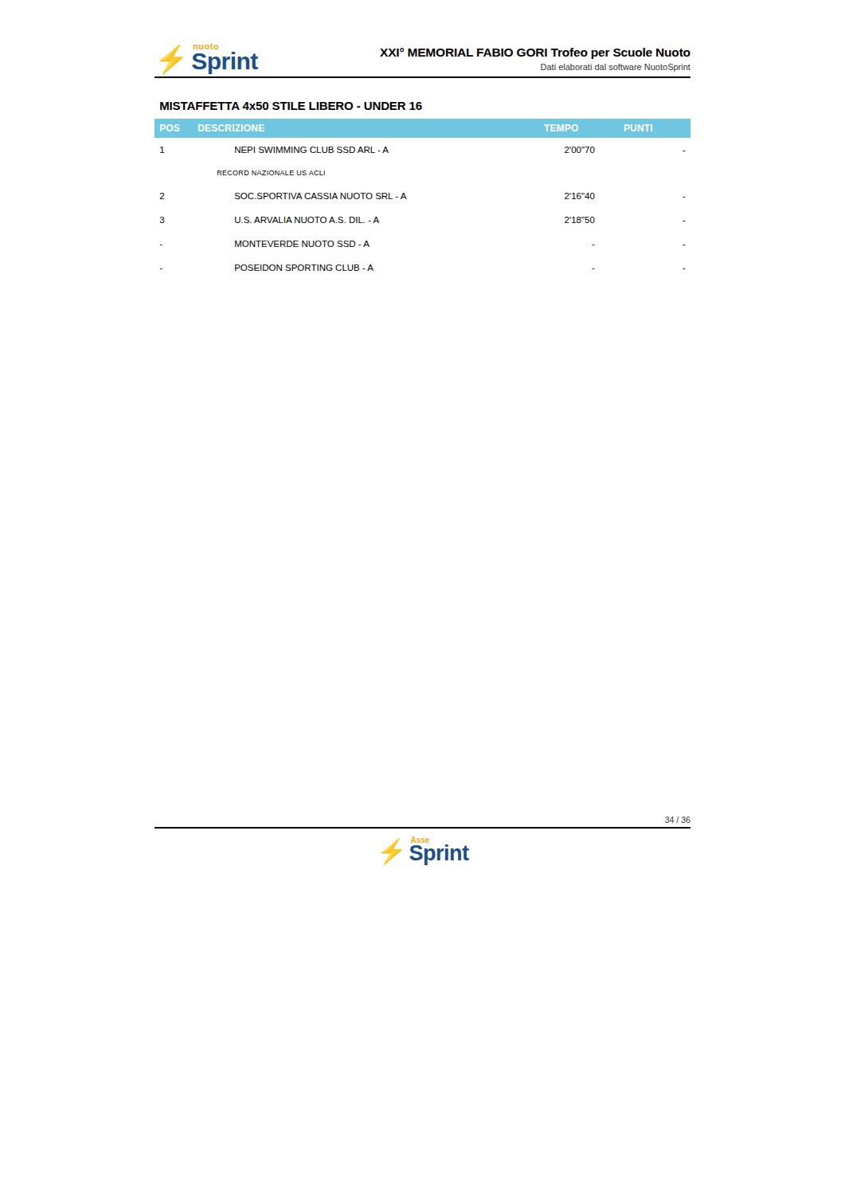⚡ nuoto Sprint
XXI° MEMORIAL FABIO GORI Trofeo per Scuole Nuoto
Dati elaborati dal software NuotoSprint
MISTAFFETTA 4x50 STILE LIBERO - UNDER 16
| POS | DESCRIZIONE | TEMPO | PUNTI |
| --- | --- | --- | --- |
| 1 | NEPI SWIMMING CLUB SSD ARL - A | 2'00"70 | - |
| | RECORD NAZIONALE US ACLI | | |
| 2 | SOC.SPORTIVA CASSIA NUOTO SRL - A | 2'16"40 | - |
| 3 | U.S. ARVALIA NUOTO A.S. DIL. - A | 2'18"50 | - |
| - | MONTEVERDE NUOTO SSD - A | - | - |
| - | POSEIDON SPORTING CLUB - A | - | - |
34 / 36
⚡ Asse Sprint